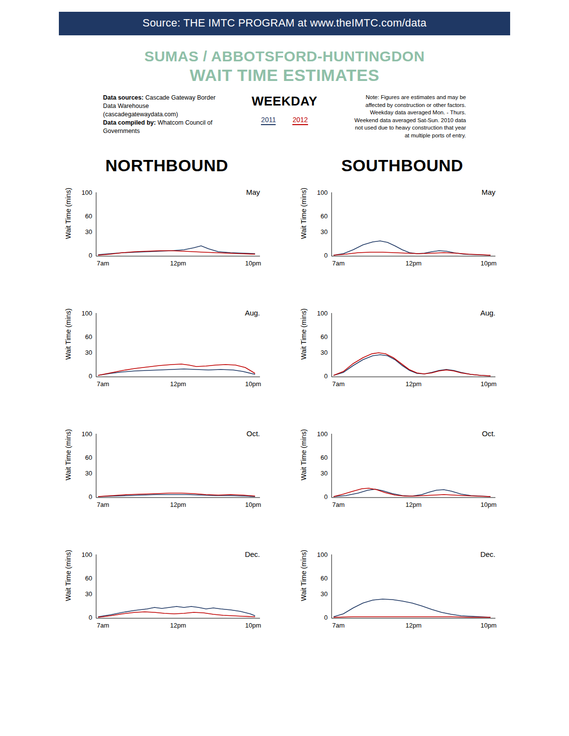Source: THE IMTC PROGRAM at www.theIMTC.com/data
SUMAS / ABBOTSFORD-HUNTINGDON
WAIT TIME ESTIMATES
Data sources: Cascade Gateway Border Data Warehouse (cascadegatewaydata.com)
Data compiled by: Whatcom Council of Governments
WEEKDAY
2011 2012
Note: Figures are estimates and may be affected by construction or other factors. Weekday data averaged Mon. - Thurs. Weekend data averaged Sat-Sun. 2010 data not used due to heavy construction that year at multiple ports of entry.
NORTHBOUND
SOUTHBOUND
Wait Time (mins) 100 60 30 0 May 7am 12pm 10pm
Wait Time (mins) 100 60 30 0 Aug. 7am 12pm 10pm
Wait Time (mins) 100 60 30 0 Oct. 7am 12pm 10pm
Wait Time (mins) 100 60 30 0 Dec. 7am 12pm 10pm
Wait Time (mins) 100 60 30 0 May 7am 12pm 10pm
Wait Time (mins) 100 60 30 0 Aug. 7am 12pm 10pm
Wait Time (mins) 100 60 30 0 Oct. 7am 12pm 10pm
Wait Time (mins) 100 60 30 0 Dec. 7am 12pm 10pm